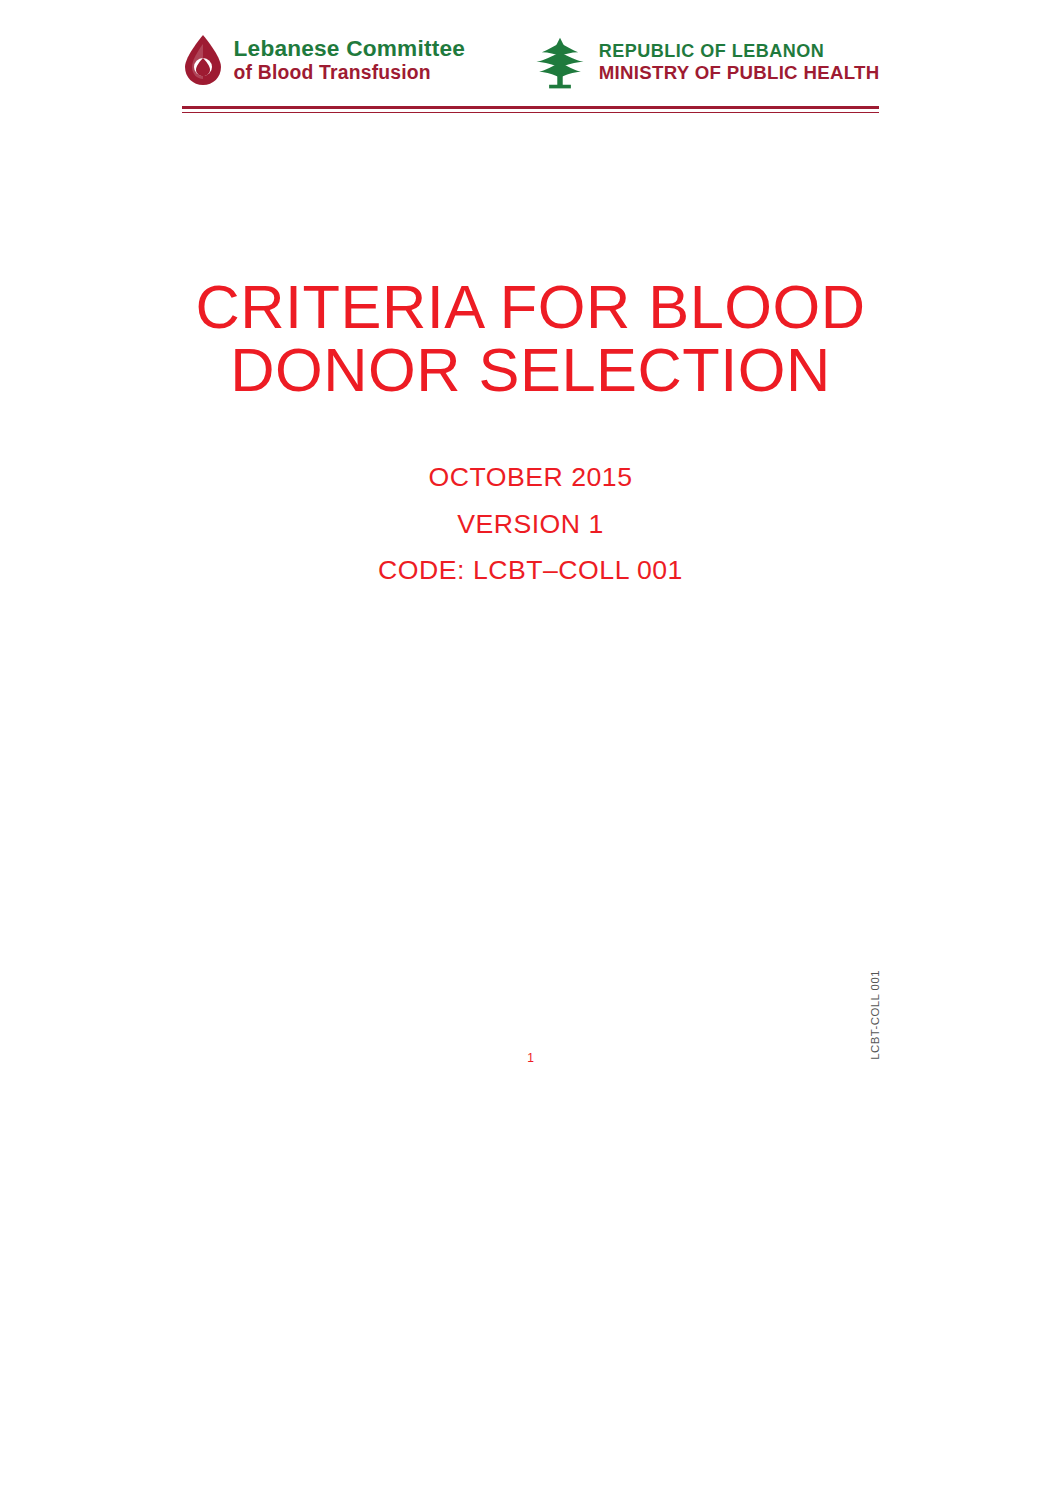Lebanese Committee
of Blood Transfusion
REPUBLIC OF LEBANON
MINISTRY OF PUBLIC HEALTH
Criteria for Blood
Donor Selection
October 2015
Version 1
Code: LCBT–COLL 001
LCBT-COLL 001
1